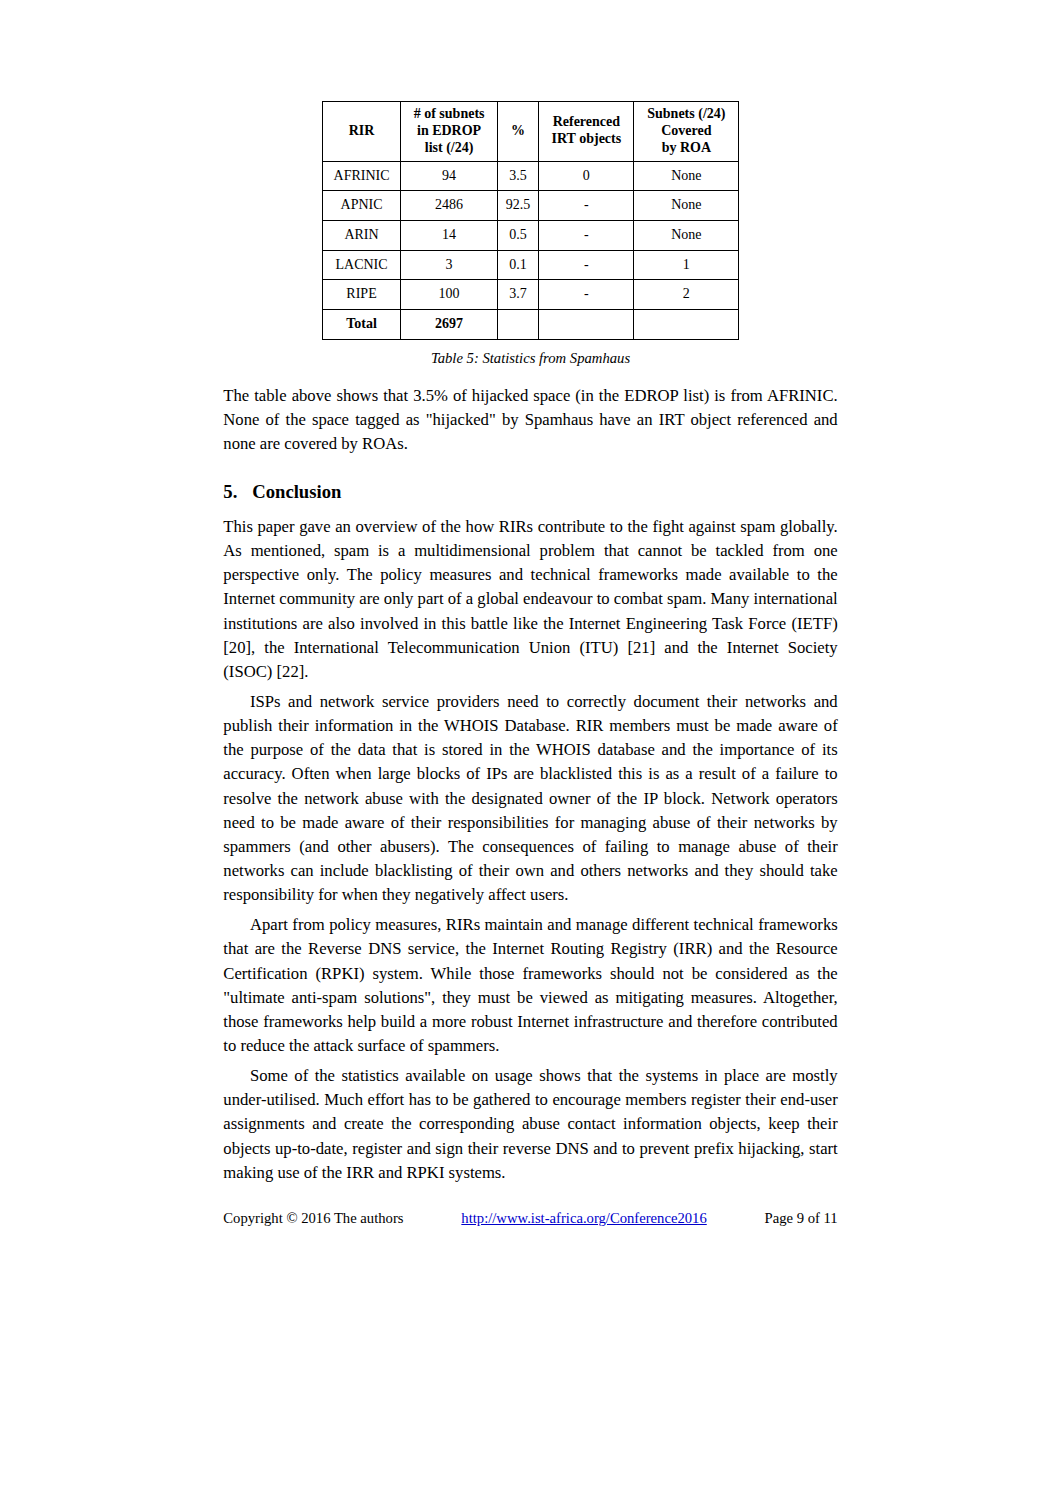| RIR | # of subnets in EDROP list (/24) | % | Referenced IRT objects | Subnets (/24) Covered by ROA |
| --- | --- | --- | --- | --- |
| AFRINIC | 94 | 3.5 | 0 | None |
| APNIC | 2486 | 92.5 | - | None |
| ARIN | 14 | 0.5 | - | None |
| LACNIC | 3 | 0.1 | - | 1 |
| RIPE | 100 | 3.7 | - | 2 |
| Total | 2697 | | | |
Table 5: Statistics from Spamhaus
The table above shows that 3.5% of hijacked space (in the EDROP list) is from AFRINIC. None of the space tagged as "hijacked" by Spamhaus have an IRT object referenced and none are covered by ROAs.
5. Conclusion
This paper gave an overview of the how RIRs contribute to the fight against spam globally. As mentioned, spam is a multidimensional problem that cannot be tackled from one perspective only. The policy measures and technical frameworks made available to the Internet community are only part of a global endeavour to combat spam. Many international institutions are also involved in this battle like the Internet Engineering Task Force (IETF) [20], the International Telecommunication Union (ITU) [21] and the Internet Society (ISOC) [22].
ISPs and network service providers need to correctly document their networks and publish their information in the WHOIS Database. RIR members must be made aware of the purpose of the data that is stored in the WHOIS database and the importance of its accuracy. Often when large blocks of IPs are blacklisted this is as a result of a failure to resolve the network abuse with the designated owner of the IP block. Network operators need to be made aware of their responsibilities for managing abuse of their networks by spammers (and other abusers). The consequences of failing to manage abuse of their networks can include blacklisting of their own and others networks and they should take responsibility for when they negatively affect users.
Apart from policy measures, RIRs maintain and manage different technical frameworks that are the Reverse DNS service, the Internet Routing Registry (IRR) and the Resource Certification (RPKI) system. While those frameworks should not be considered as the "ultimate anti-spam solutions", they must be viewed as mitigating measures. Altogether, those frameworks help build a more robust Internet infrastructure and therefore contributed to reduce the attack surface of spammers.
Some of the statistics available on usage shows that the systems in place are mostly under-utilised. Much effort has to be gathered to encourage members register their end-user assignments and create the corresponding abuse contact information objects, keep their objects up-to-date, register and sign their reverse DNS and to prevent prefix hijacking, start making use of the IRR and RPKI systems.
Copyright © 2016 The authors http://www.ist-africa.org/Conference2016 Page 9 of 11